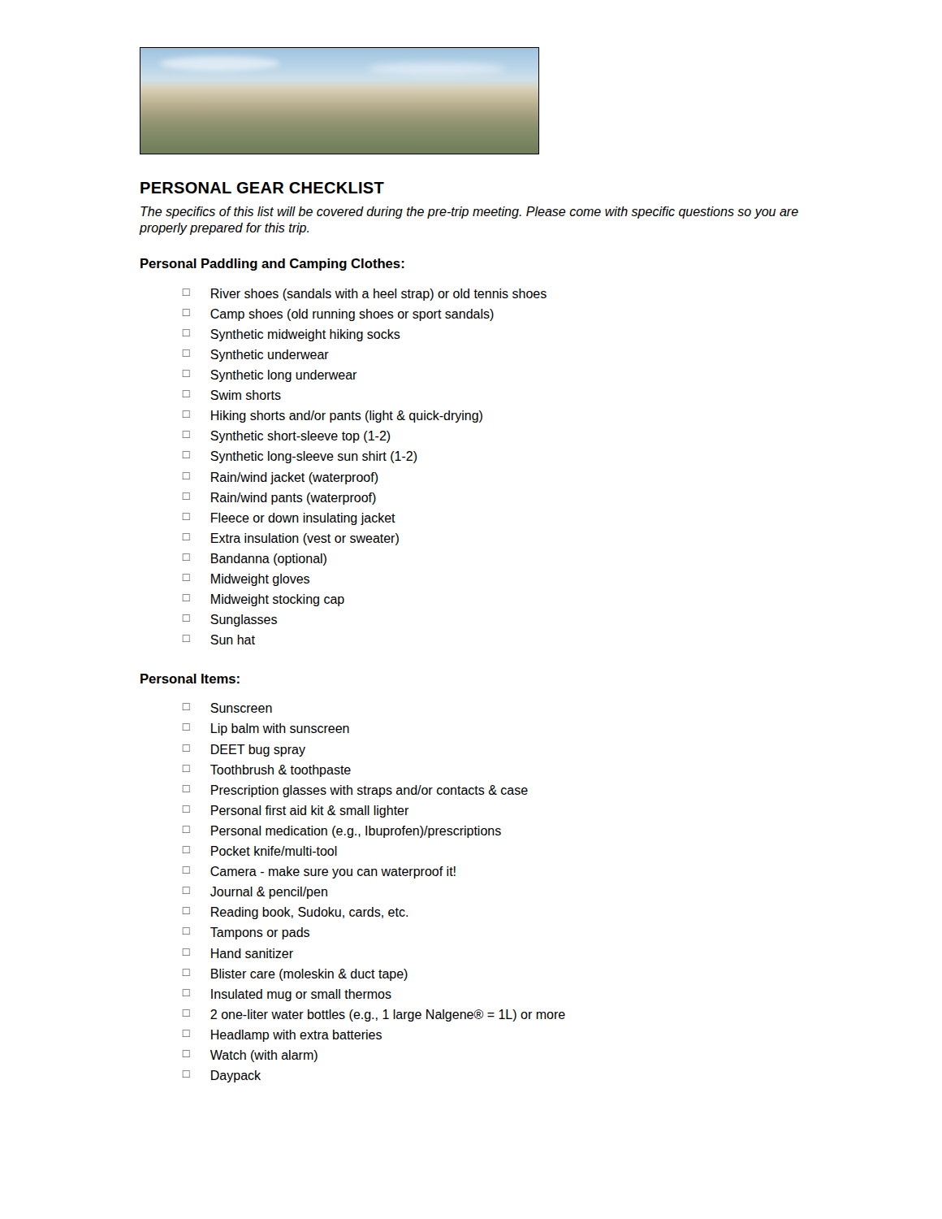PERSONAL GEAR CHECKLIST
The specifics of this list will be covered during the pre-trip meeting. Please come with specific questions so you are properly prepared for this trip.
Personal Paddling and Camping Clothes:
River shoes (sandals with a heel strap) or old tennis shoes
Camp shoes (old running shoes or sport sandals)
Synthetic midweight hiking socks
Synthetic underwear
Synthetic long underwear
Swim shorts
Hiking shorts and/or pants (light & quick-drying)
Synthetic short-sleeve top (1-2)
Synthetic long-sleeve sun shirt (1-2)
Rain/wind jacket (waterproof)
Rain/wind pants (waterproof)
Fleece or down insulating jacket
Extra insulation (vest or sweater)
Bandanna (optional)
Midweight gloves
Midweight stocking cap
Sunglasses
Sun hat
Personal Items:
Sunscreen
Lip balm with sunscreen
DEET bug spray
Toothbrush & toothpaste
Prescription glasses with straps and/or contacts & case
Personal first aid kit & small lighter
Personal medication (e.g., Ibuprofen)/prescriptions
Pocket knife/multi-tool
Camera - make sure you can waterproof it!
Journal & pencil/pen
Reading book, Sudoku, cards, etc.
Tampons or pads
Hand sanitizer
Blister care (moleskin & duct tape)
Insulated mug or small thermos
2 one-liter water bottles (e.g., 1 large Nalgene® = 1L) or more
Headlamp with extra batteries
Watch (with alarm)
Daypack